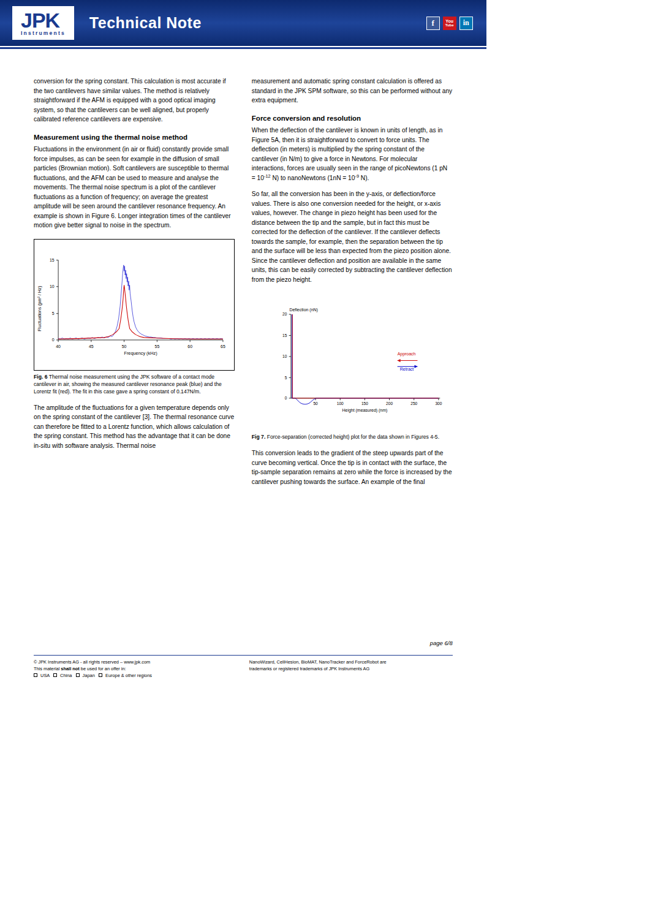JPK
Instruments
Technical Note
f
You Tube
in
conversion for the spring constant. This calculation is most accurate if the two cantilevers have similar values. The method is relatively straightforward if the AFM is equipped with a good optical imaging system, so that the cantilevers can be well aligned, but properly calibrated reference cantilevers are expensive.
Measurement using the thermal noise method
Fluctuations in the environment (in air or fluid) constantly provide small force impulses, as can be seen for example in the diffusion of small particles (Brownian motion). Soft cantilevers are susceptible to thermal fluctuations, and the AFM can be used to measure and analyse the movements. The thermal noise spectrum is a plot of the cantilever fluctuations as a function of frequency; on average the greatest amplitude will be seen around the cantilever resonance frequency. An example is shown in Figure 6. Longer integration times of the cantilever motion give better signal to noise in the spectrum.
Fluctuations (pm² / Hz) 0 5 10 15 40 45 50 55 60 65 Frequency (kHz)
Fig. 6 Thermal noise measurement using the JPK software of a contact mode cantilever in air, showing the measured cantilever resonance peak (blue) and the Lorentz fit (red). The fit in this case gave a spring constant of 0.147N/m.
The amplitude of the fluctuations for a given temperature depends only on the spring constant of the cantilever [3]. The thermal resonance curve can therefore be fitted to a Lorentz function, which allows calculation of the spring constant. This method has the advantage that it can be done in-situ with software analysis. Thermal noise
measurement and automatic spring constant calculation is offered as standard in the JPK SPM software, so this can be performed without any extra equipment.
Force conversion and resolution
When the deflection of the cantilever is known in units of length, as in Figure 5A, then it is straightforward to convert to force units. The deflection (in meters) is multiplied by the spring constant of the cantilever (in N/m) to give a force in Newtons. For molecular interactions, forces are usually seen in the range of picoNewtons (1 pN = 10-12 N) to nanoNewtons (1nN = 10-9 N).
So far, all the conversion has been in the y-axis, or deflection/force values. There is also one conversion needed for the height, or x-axis values, however. The change in piezo height has been used for the distance between the tip and the sample, but in fact this must be corrected for the deflection of the cantilever. If the cantilever deflects towards the sample, for example, then the separation between the tip and the surface will be less than expected from the piezo position alone. Since the cantilever deflection and position are available in the same units, this can be easily corrected by subtracting the cantilever deflection from the piezo height.
Deflection (nN) 20 15 10 5 0 50 100 150 200 250 300 Height (measured) (nm) Approach Retract
Fig 7. Force-separation (corrected height) plot for the data shown in Figures 4-5.
This conversion leads to the gradient of the steep upwards part of the curve becoming vertical. Once the tip is in contact with the surface, the tip-sample separation remains at zero while the force is increased by the cantilever pushing towards the surface. An example of the final
page 6/8
© JPK Instruments AG - all rights reserved – www.jpk.com
This material shall not be used for an offer in:
USA China Japan Europe & other regions
NanoWizard, CellHesion, BioMAT, NanoTracker and ForceRobot are
trademarks or registered trademarks of JPK Instruments AG